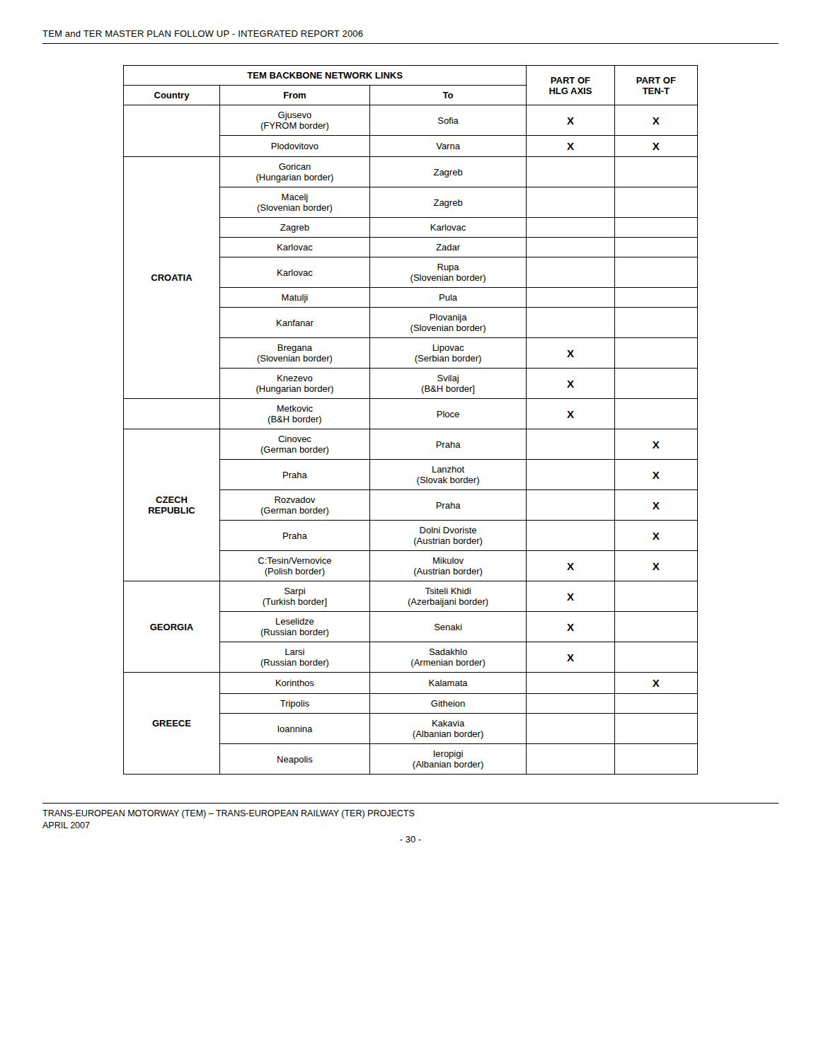TEM and TER MASTER PLAN FOLLOW UP - INTEGRATED REPORT 2006
| TEM BACKBONE NETWORK LINKS | PART OF HLG AXIS | PART OF TEN-T |
| --- | --- | --- |
| Country | From | To |
| | Gjusevo (FYROM border) | Sofia | X | X |
| Plodovitovo | Varna | X | X |
| CROATIA | Gorican (Hungarian border) | Zagreb | | |
| Macelj (Slovenian border) | Zagreb | | |
| Zagreb | Karlovac | | |
| Karlovac | Zadar | | |
| Karlovac | Rupa (Slovenian border) | | |
| Matulji | Pula | | |
| Kanfanar | Plovanija (Slovenian border) | | |
| Bregana (Slovenian border) | Lipovac (Serbian border) | X | |
| Knezevo (Hungarian border) | Svilaj (B&H border] | X | |
| | Metkovic (B&H border) | Ploce | X | |
| CZECH REPUBLIC | Cinovec (German border) | Praha | | X |
| Praha | Lanzhot (Slovak border) | | X |
| Rozvadov (German border) | Praha | | X |
| Praha | Dolni Dvoriste (Austrian border) | | X |
| C:Tesin/Vernovice (Polish border) | Mikulov (Austrian border) | X | X |
| GEORGIA | Sarpi (Turkish border] | Tsiteli Khidi (Azerbaijani border) | X | |
| Leselidze (Russian border) | Senaki | X | |
| Larsi (Russian border) | Sadakhlo (Armenian border) | X | |
| GREECE | Korinthos | Kalamata | | X |
| Tripolis | Githeion | | |
| Ioannina | Kakavia (Albanian border) | | |
| Neapolis | Ieropigi (Albanian border) | | |
TRANS-EUROPEAN MOTORWAY (TEM) – TRANS-EUROPEAN RAILWAY (TER) PROJECTS
APRIL 2007
- 30 -